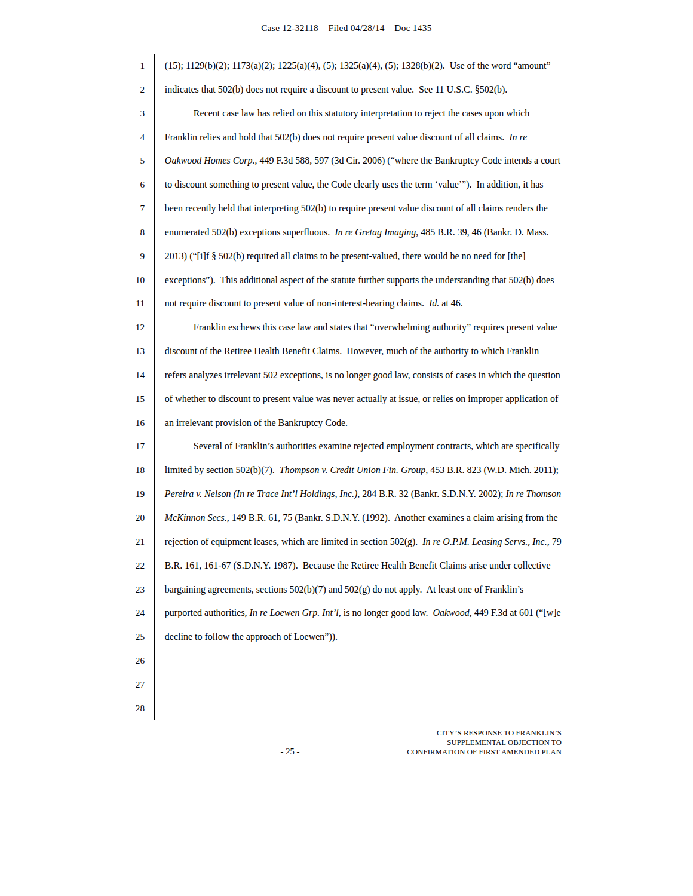Case 12-32118 Filed 04/28/14 Doc 1435
1
2
3
4
5
6
7
8
9
10
11
12
13
14
15
16
17
18
19
20
21
22
23
24
25
26
27
28
(15); 1129(b)(2); 1173(a)(2); 1225(a)(4), (5); 1325(a)(4), (5); 1328(b)(2). Use of the word “amount” indicates that 502(b) does not require a discount to present value. See 11 U.S.C. §502(b).
Recent case law has relied on this statutory interpretation to reject the cases upon which Franklin relies and hold that 502(b) does not require present value discount of all claims. In re Oakwood Homes Corp., 449 F.3d 588, 597 (3d Cir. 2006) (“where the Bankruptcy Code intends a court to discount something to present value, the Code clearly uses the term ‘value’”). In addition, it has been recently held that interpreting 502(b) to require present value discount of all claims renders the enumerated 502(b) exceptions superfluous. In re Gretag Imaging, 485 B.R. 39, 46 (Bankr. D. Mass. 2013) (“[i]f § 502(b) required all claims to be present-valued, there would be no need for [the] exceptions”). This additional aspect of the statute further supports the understanding that 502(b) does not require discount to present value of non-interest-bearing claims. Id. at 46.
Franklin eschews this case law and states that “overwhelming authority” requires present value discount of the Retiree Health Benefit Claims. However, much of the authority to which Franklin refers analyzes irrelevant 502 exceptions, is no longer good law, consists of cases in which the question of whether to discount to present value was never actually at issue, or relies on improper application of an irrelevant provision of the Bankruptcy Code.
Several of Franklin’s authorities examine rejected employment contracts, which are specifically limited by section 502(b)(7). Thompson v. Credit Union Fin. Group, 453 B.R. 823 (W.D. Mich. 2011); Pereira v. Nelson (In re Trace Int’l Holdings, Inc.), 284 B.R. 32 (Bankr. S.D.N.Y. 2002); In re Thomson McKinnon Secs., 149 B.R. 61, 75 (Bankr. S.D.N.Y. (1992). Another examines a claim arising from the rejection of equipment leases, which are limited in section 502(g). In re O.P.M. Leasing Servs., Inc., 79 B.R. 161, 161-67 (S.D.N.Y. 1987). Because the Retiree Health Benefit Claims arise under collective bargaining agreements, sections 502(b)(7) and 502(g) do not apply. At least one of Franklin’s purported authorities, In re Loewen Grp. Int’l, is no longer good law. Oakwood, 449 F.3d at 601 (“[w]e decline to follow the approach of Loewen”)).
- 25 -
CITY’S RESPONSE TO FRANKLIN’S
SUPPLEMENTAL OBJECTION TO
CONFIRMATION OF FIRST AMENDED PLAN